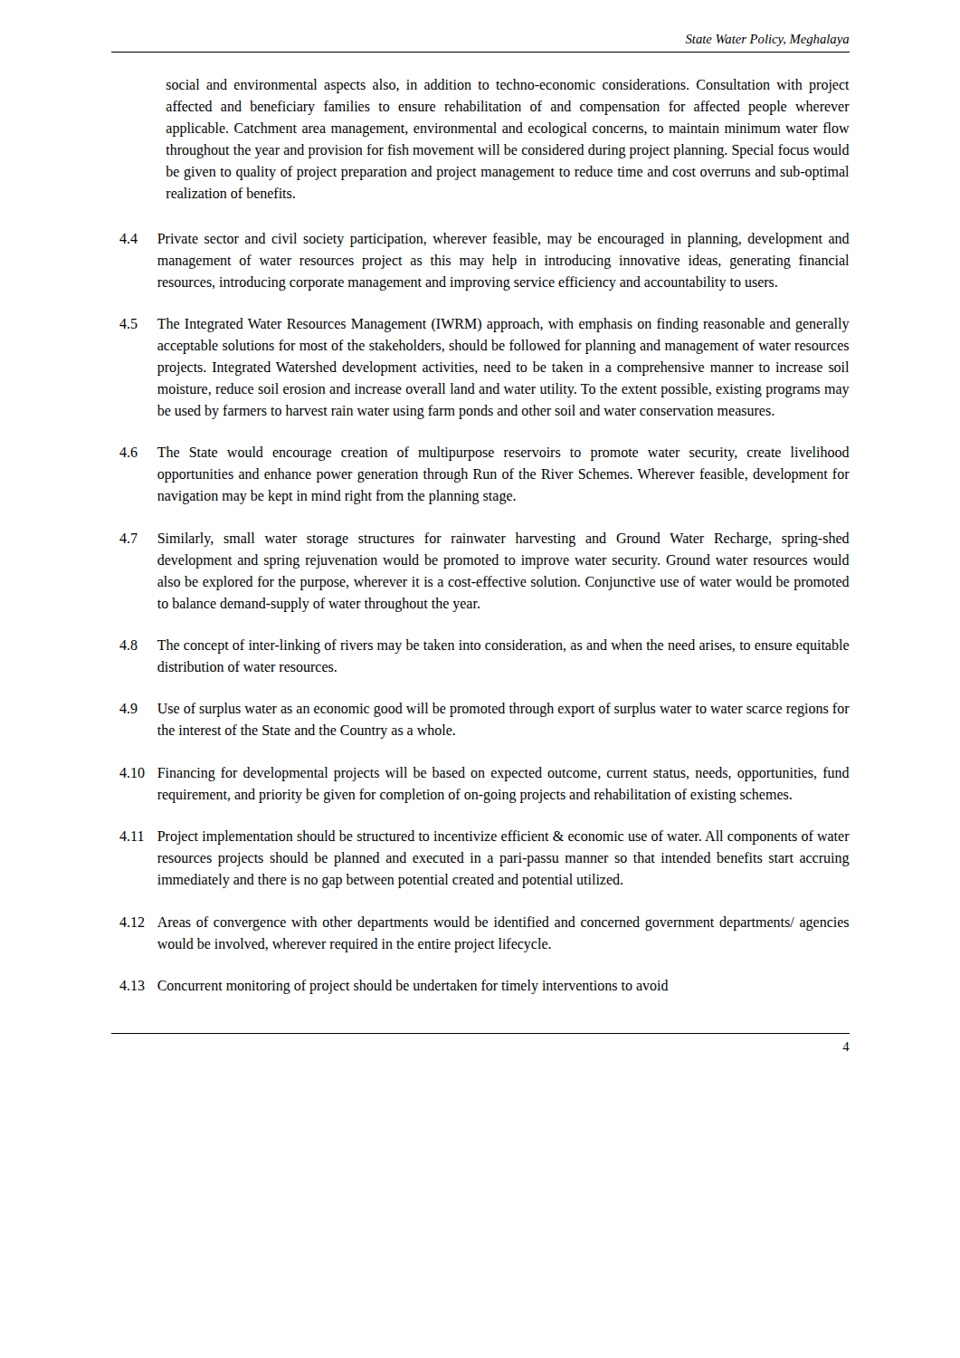State Water Policy, Meghalaya
social and environmental aspects also, in addition to techno-economic considerations. Consultation with project affected and beneficiary families to ensure rehabilitation of and compensation for affected people wherever applicable. Catchment area management, environmental and ecological concerns, to maintain minimum water flow throughout the year and provision for fish movement will be considered during project planning. Special focus would be given to quality of project preparation and project management to reduce time and cost overruns and sub-optimal realization of benefits.
4.4
Private sector and civil society participation, wherever feasible, may be encouraged in planning, development and management of water resources project as this may help in introducing innovative ideas, generating financial resources, introducing corporate management and improving service efficiency and accountability to users.
4.5
The Integrated Water Resources Management (IWRM) approach, with emphasis on finding reasonable and generally acceptable solutions for most of the stakeholders, should be followed for planning and management of water resources projects. Integrated Watershed development activities, need to be taken in a comprehensive manner to increase soil moisture, reduce soil erosion and increase overall land and water utility. To the extent possible, existing programs may be used by farmers to harvest rain water using farm ponds and other soil and water conservation measures.
4.6
The State would encourage creation of multipurpose reservoirs to promote water security, create livelihood opportunities and enhance power generation through Run of the River Schemes. Wherever feasible, development for navigation may be kept in mind right from the planning stage.
4.7
Similarly, small water storage structures for rainwater harvesting and Ground Water Recharge, spring-shed development and spring rejuvenation would be promoted to improve water security. Ground water resources would also be explored for the purpose, wherever it is a cost-effective solution. Conjunctive use of water would be promoted to balance demand-supply of water throughout the year.
4.8
The concept of inter-linking of rivers may be taken into consideration, as and when the need arises, to ensure equitable distribution of water resources.
4.9
Use of surplus water as an economic good will be promoted through export of surplus water to water scarce regions for the interest of the State and the Country as a whole.
4.10
Financing for developmental projects will be based on expected outcome, current status, needs, opportunities, fund requirement, and priority be given for completion of on-going projects and rehabilitation of existing schemes.
4.11
Project implementation should be structured to incentivize efficient & economic use of water. All components of water resources projects should be planned and executed in a pari-passu manner so that intended benefits start accruing immediately and there is no gap between potential created and potential utilized.
4.12
Areas of convergence with other departments would be identified and concerned government departments/ agencies would be involved, wherever required in the entire project lifecycle.
4.13
Concurrent monitoring of project should be undertaken for timely interventions to avoid
4